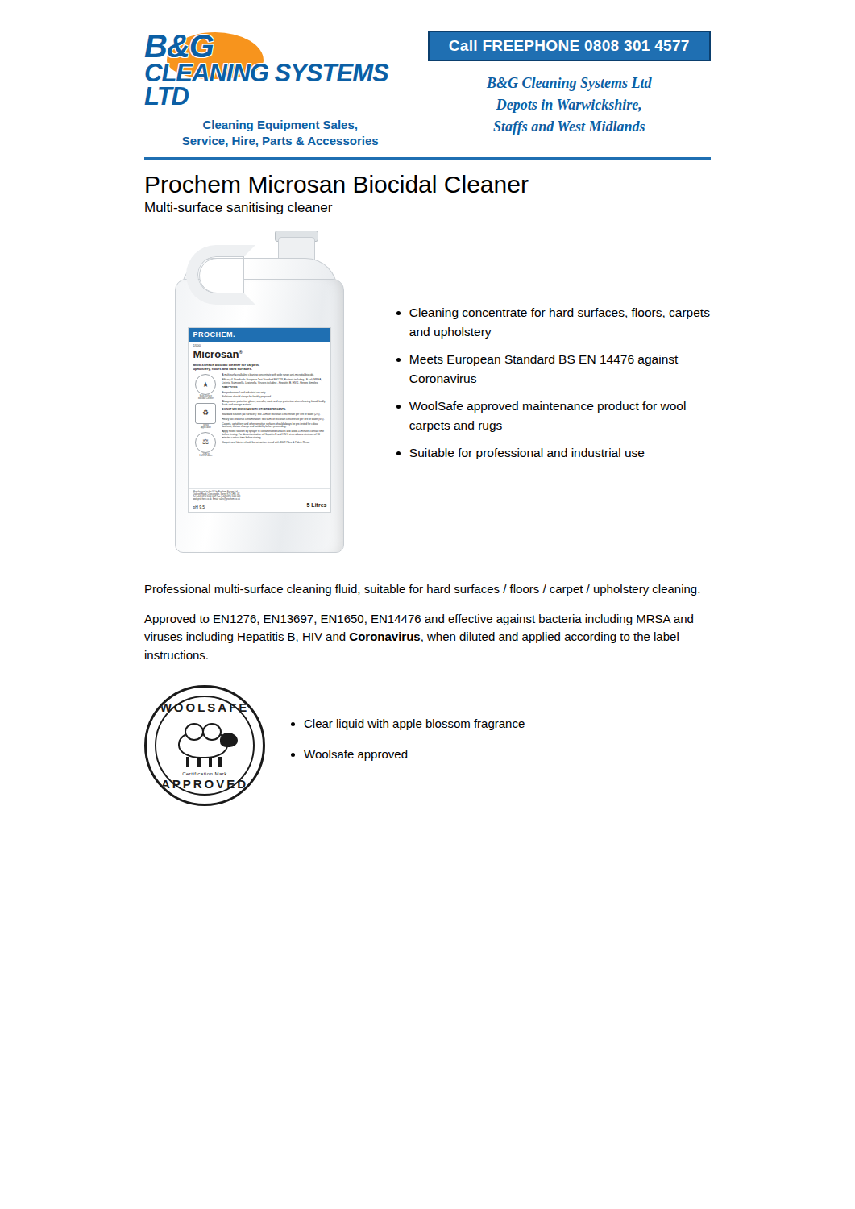B&G CLEANING SYSTEMS LTD
Cleaning Equipment Sales,
Service, Hire, Parts & Accessories
Call FREEPHONE 0808 301 4577
B&G Cleaning Systems Ltd
Depots in Warwickshire,
Staffs and West Midlands
Prochem Microsan Biocidal Cleaner
Multi-surface sanitising cleaner
PROCHEM.
D500
Microsan®
Multi-surface biocidal cleaner for carpets,
upholstery, floors and hard surfaces.
★
Multi-Surface
Biocidal Cleaner
♻
Spray
Application
⚖
20ml to
1 litre of water
A multi-surface alkaline cleaning concentrate with wide range anti-microbial biocide.
Efficacy & Standards: European Test Standard EN1276, Bacteria including - E coli, MRSA, Listeria, Salmonella, Legionella. Viruses including - Hepatitis B, HIV-1, Herpes Simplex.
DIRECTIONS
For professional and industrial use only.
Solutions should always be freshly prepared.
Always wear protective gloves, overalls, mask and eye protection when cleaning blood, bodily fluids and sewage material.
DO NOT MIX MICROSAN WITH OTHER DETERGENTS.
Standard solution (all surfaces): Mix 20ml of Microsan concentrate per litre of water (2%).
Heavy soil and virus contamination: Mix 60ml of Microsan concentrate per litre of water (6%).
Carpets, upholstery and other sensitive surfaces should always be pre-tested for colour fastness, texture change and suitability before proceeding.
Apply mixed solution by sprayer to contaminated surfaces and allow 15 minutes contact time before rinsing. For decontamination of Hepatitis B and HIV-1 virus allow a minimum of 30 minutes contact time before rinsing.
Carpets and fabrics should be extraction rinsed with B109 Fibre & Fabric Rinse.
Manufactured in the UK by Prochem Europe Ltd
Oakcroft Road, Chessington, Surrey KT9 1RH, UK
Tel (+44) 0870 1000 002, Fax (+44) 0870 1000 003
www.prochem.co.uk Email: sales@prochem.co.uk
pH 9.5
5 Litres
Cleaning concentrate for hard surfaces, floors, carpets and upholstery
Meets European Standard BS EN 14476 against Coronavirus
WoolSafe approved maintenance product for wool carpets and rugs
Suitable for professional and industrial use
Professional multi-surface cleaning fluid, suitable for hard surfaces / floors / carpet / upholstery cleaning.
Approved to EN1276, EN13697, EN1650, EN14476 and effective against bacteria including MRSA and viruses including Hepatitis B, HIV and Coronavirus, when diluted and applied according to the label instructions.
WOOLSAFE
Certification Mark
APPROVED
Clear liquid with apple blossom fragrance
Woolsafe approved